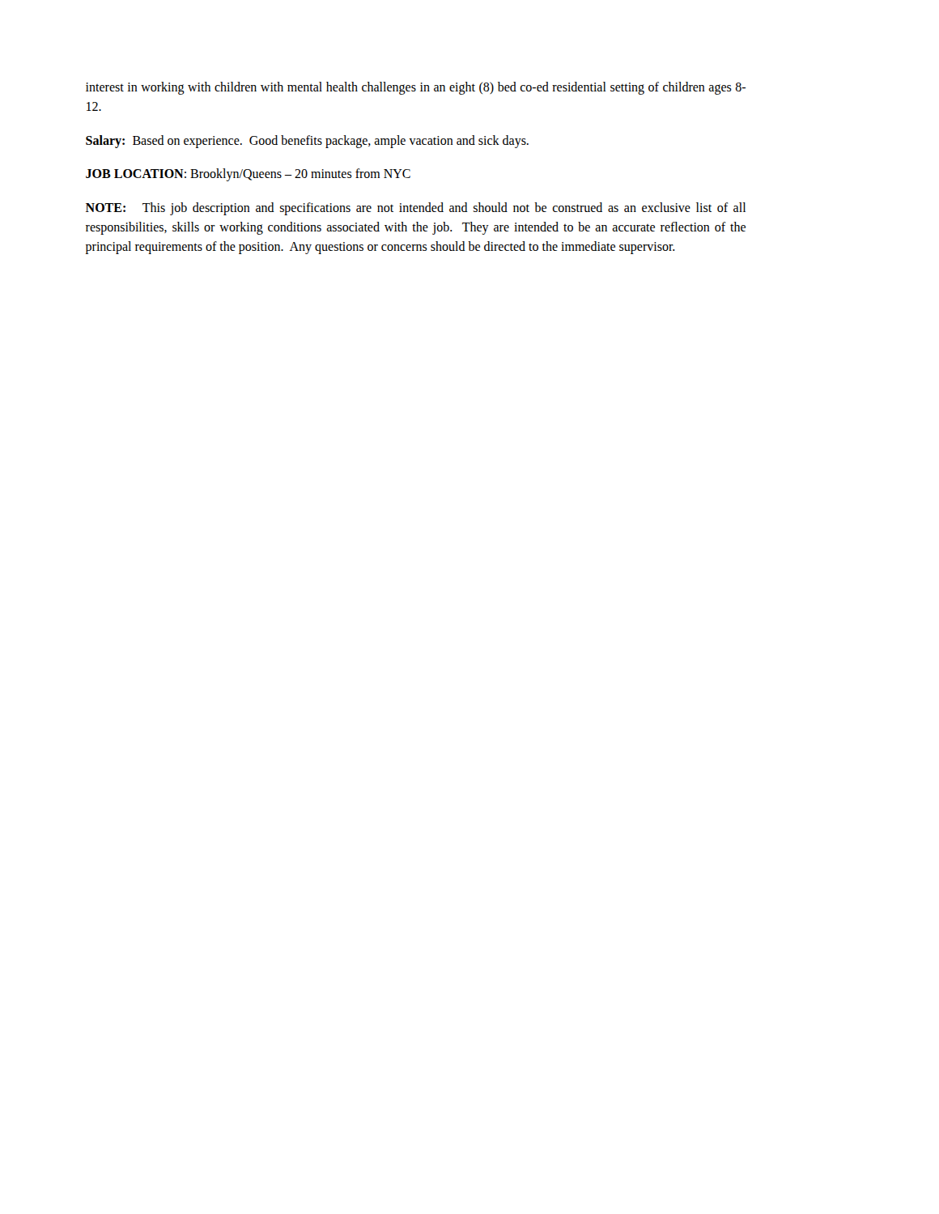interest in working with children with mental health challenges in an eight (8) bed co-ed residential setting of children ages 8-12.
Salary: Based on experience. Good benefits package, ample vacation and sick days.
JOB LOCATION: Brooklyn/Queens – 20 minutes from NYC
NOTE: This job description and specifications are not intended and should not be construed as an exclusive list of all responsibilities, skills or working conditions associated with the job. They are intended to be an accurate reflection of the principal requirements of the position. Any questions or concerns should be directed to the immediate supervisor.